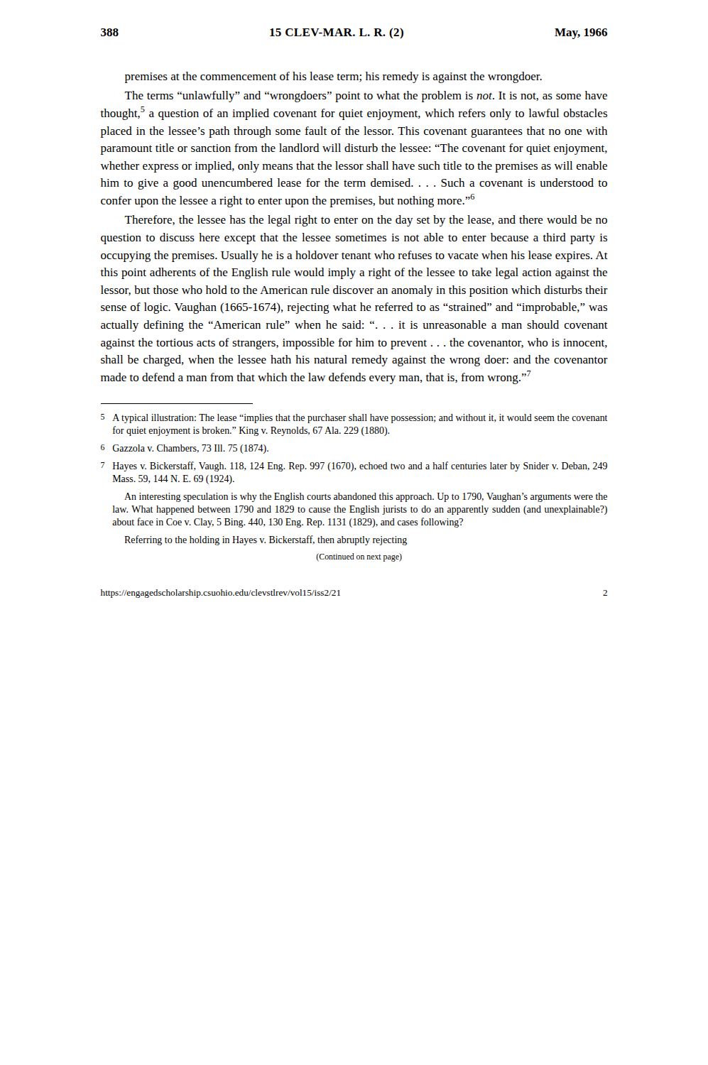388 15 CLEV-MAR. L. R. (2) May, 1966
premises at the commencement of his lease term; his remedy is against the wrongdoer.
The terms “unlawfully” and “wrongdoers” point to what the problem is not. It is not, as some have thought,5 a question of an implied covenant for quiet enjoyment, which refers only to lawful obstacles placed in the lessee’s path through some fault of the lessor. This covenant guarantees that no one with paramount title or sanction from the landlord will disturb the lessee: “The covenant for quiet enjoyment, whether express or implied, only means that the lessor shall have such title to the premises as will enable him to give a good unencumbered lease for the term demised. . . . Such a covenant is understood to confer upon the lessee a right to enter upon the premises, but nothing more.”6
Therefore, the lessee has the legal right to enter on the day set by the lease, and there would be no question to discuss here except that the lessee sometimes is not able to enter because a third party is occupying the premises. Usually he is a holdover tenant who refuses to vacate when his lease expires. At this point adherents of the English rule would imply a right of the lessee to take legal action against the lessor, but those who hold to the American rule discover an anomaly in this position which disturbs their sense of logic. Vaughan (1665-1674), rejecting what he referred to as “strained” and “improbable,” was actually defining the “American rule” when he said: “. . . it is unreasonable a man should covenant against the tortious acts of strangers, impossible for him to prevent . . . the covenantor, who is innocent, shall be charged, when the lessee hath his natural remedy against the wrong doer: and the covenantor made to defend a man from that which the law defends every man, that is, from wrong.”7
5 A typical illustration: The lease “implies that the purchaser shall have possession; and without it, it would seem the covenant for quiet enjoyment is broken.” King v. Reynolds, 67 Ala. 229 (1880).
6 Gazzola v. Chambers, 73 Ill. 75 (1874).
7 Hayes v. Bickerstaff, Vaugh. 118, 124 Eng. Rep. 997 (1670), echoed two and a half centuries later by Snider v. Deban, 249 Mass. 59, 144 N. E. 69 (1924).
An interesting speculation is why the English courts abandoned this approach. Up to 1790, Vaughan’s arguments were the law. What happened between 1790 and 1829 to cause the English jurists to do an apparently sudden (and unexplainable?) about face in Coe v. Clay, 5 Bing. 440, 130 Eng. Rep. 1131 (1829), and cases following?
Referring to the holding in Hayes v. Bickerstaff, then abruptly rejecting
(Continued on next page)
https://engagedscholarship.csuohio.edu/clevstlrev/vol15/iss2/21 2